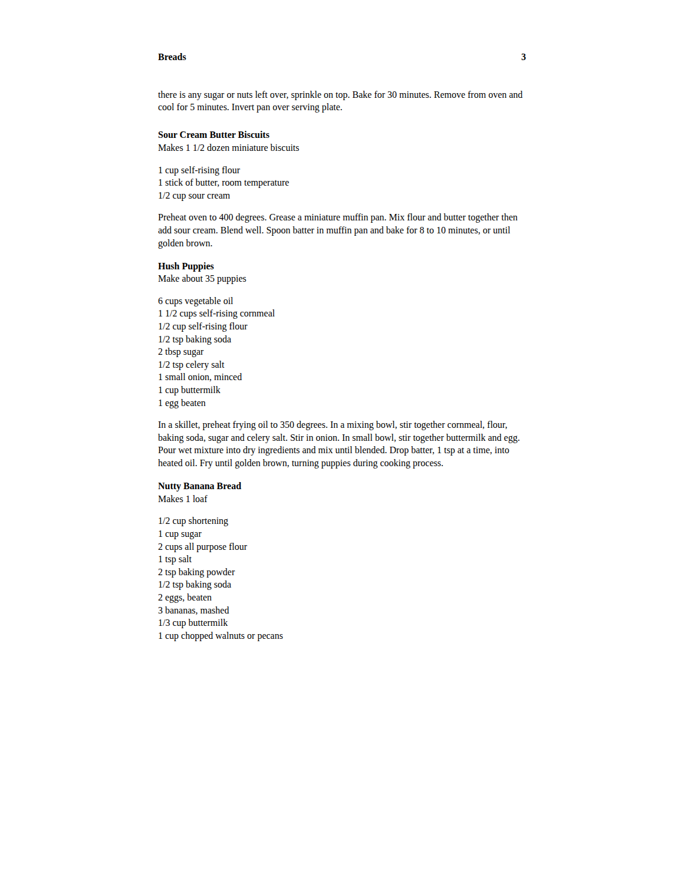Breads 3
there is any sugar or nuts left over, sprinkle on top. Bake for 30 minutes. Remove from oven and cool for 5 minutes. Invert pan over serving plate.
Sour Cream Butter Biscuits
Makes 1 1/2 dozen miniature biscuits
1 cup self-rising flour
1 stick of butter, room temperature
1/2 cup sour cream
Preheat oven to 400 degrees. Grease a miniature muffin pan. Mix flour and butter together then add sour cream. Blend well. Spoon batter in muffin pan and bake for 8 to 10 minutes, or until golden brown.
Hush Puppies
Make about 35 puppies
6 cups vegetable oil
1 1/2 cups self-rising cornmeal
1/2 cup self-rising flour
1/2 tsp baking soda
2 tbsp sugar
1/2 tsp celery salt
1 small onion, minced
1 cup buttermilk
1 egg beaten
In a skillet, preheat frying oil to 350 degrees. In a mixing bowl, stir together cornmeal, flour, baking soda, sugar and celery salt. Stir in onion. In small bowl, stir together buttermilk and egg. Pour wet mixture into dry ingredients and mix until blended. Drop batter, 1 tsp at a time, into heated oil. Fry until golden brown, turning puppies during cooking process.
Nutty Banana Bread
Makes 1 loaf
1/2 cup shortening
1 cup sugar
2 cups all purpose flour
1 tsp salt
2 tsp baking powder
1/2 tsp baking soda
2 eggs, beaten
3 bananas, mashed
1/3 cup buttermilk
1 cup chopped walnuts or pecans